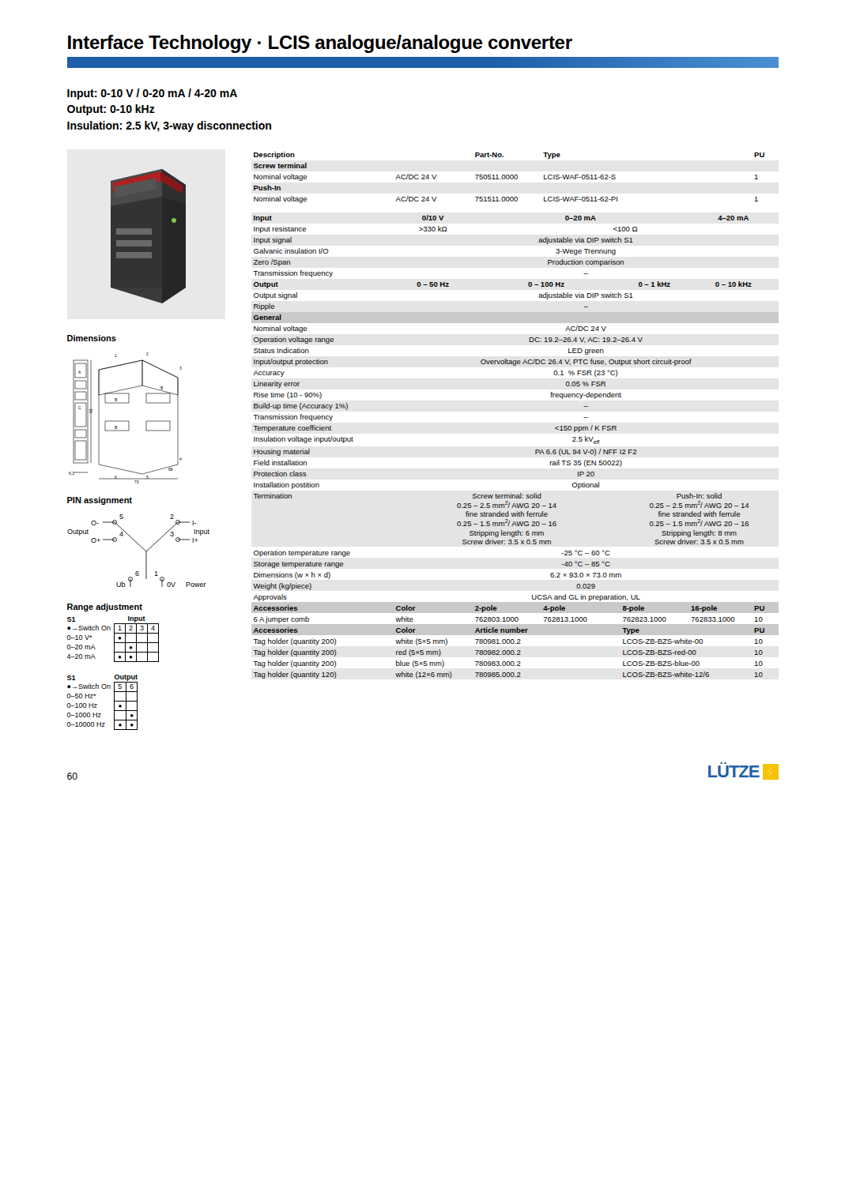Interface Technology · LCIS analogue/analogue converter
Input: 0-10 V / 0-20 mA / 4-20 mA
Output: 0-10 kHz
Insulation: 2.5 kV, 3-way disconnection
Dimensions
6.2 73 68 93 1 2 3 4 5 6 B B B A C
PIN assignment
5 4 2 3 6 1 O- O+ I- I+ Output Input Ub 0V Power
Range adjustment
| S1 | Input |
| ●→Switch On | 1 | 2 | 3 | 4 |
| 0–10 V* | | | | |
| 0–20 mA | | | | |
| 4–20 mA | | | | |
| S1 | Output |
| ●→Switch On | 5 | 6 |
| 0–50 Hz* | | |
| 0–100 Hz | | |
| 0–1000 Hz | | |
| 0–10000 Hz | | |
| Description | | Part-No. | Type | PU |
| Screw terminal |
| Nominal voltage | AC/DC 24 V | 750511.0000 | LCIS-WAF-0511-62-S | 1 |
| Push-In |
| Nominal voltage | AC/DC 24 V | 751511.0000 | LCIS-WAF-0511-62-PI | 1 |
| Input | 0/10 V | 0–20 mA | 4–20 mA |
| Input resistance | >330 kΩ | <100 Ω |
| Input signal | adjustable via DIP switch S1 |
| Galvanic insulation I/O | 3-Wege Trennung |
| Zero /Span | Production comparison |
| Transmission frequency | – |
| Output | 0 – 50 Hz | 0 – 100 Hz | 0 – 1 kHz | 0 – 10 kHz |
| Output signal | adjustable via DIP switch S1 |
| Ripple | – |
| General |
| Nominal voltage | AC/DC 24 V |
| Operation voltage range | DC: 19.2–26.4 V, AC: 19.2–26.4 V |
| Status Indication | LED green |
| Input/output protection | Overvoltage AC/DC 26.4 V, PTC fuse, Output short circuit-proof |
| Accuracy | 0.1 % FSR (23 °C) |
| Linearity error | 0.05 % FSR |
| Rise time (10 - 90%) | frequency-dependent |
| Build-up time (Accuracy 1%) | – |
| Transmission frequency | – |
| Temperature coefficient | <150 ppm / K FSR |
| Insulation voltage input/output | 2.5 kV eff |
| Housing material | PA 6.6 (UL 94 V-0) / NFF I2 F2 |
| Field installation | rail TS 35 (EN 50022) |
| Protection class | IP 20 |
| Installation postition | Optional |
| Termination | Screw terminal: solid 0.25 – 2.5 mm 2 / AWG 20 – 14 fine stranded with ferrule 0.25 – 1.5 mm 2 / AWG 20 – 16 Stripping length: 6 mm Screw driver: 3.5 x 0.5 mm | Push-In: solid 0.25 – 2.5 mm 2 / AWG 20 – 14 fine stranded with ferrule 0.25 – 1.5 mm 2 / AWG 20 – 16 Stripping length: 8 mm Screw driver: 3.5 x 0.5 mm |
| Operation temperature range | -25 °C – 60 °C |
| Storage temperature range | -40 °C – 85 °C |
| Dimensions (w × h × d) | 6.2 × 93.0 × 73.0 mm |
| Weight (kg/piece) | 0.029 |
| Approvals | UCSA and GL in preparation, UL |
| Accessories | Color | 2-pole | 4-pole | 8-pole | 16-pole | PU |
| 6 A jumper comb | white | 762803.1000 | 762813.1000 | 762823.1000 | 762833.1000 | 10 |
| Accessories | Color | Article number | Type | PU |
| Tag holder (quantity 200) | white (5×5 mm) | 780981.000.2 | LCOS-ZB-BZS-white-00 | 10 |
| Tag holder (quantity 200) | red (5×5 mm) | 780982.000.2 | LCOS-ZB-BZS-red-00 | 10 |
| Tag holder (quantity 200) | blue (5×5 mm) | 780983.000.2 | LCOS-ZB-BZS-blue-00 | 10 |
| Tag holder (quantity 120) | white (12×6 mm) | 780985.000.2 | LCOS-ZB-BZS-white-12/6 | 10 |
60
LÜTZE ⚡